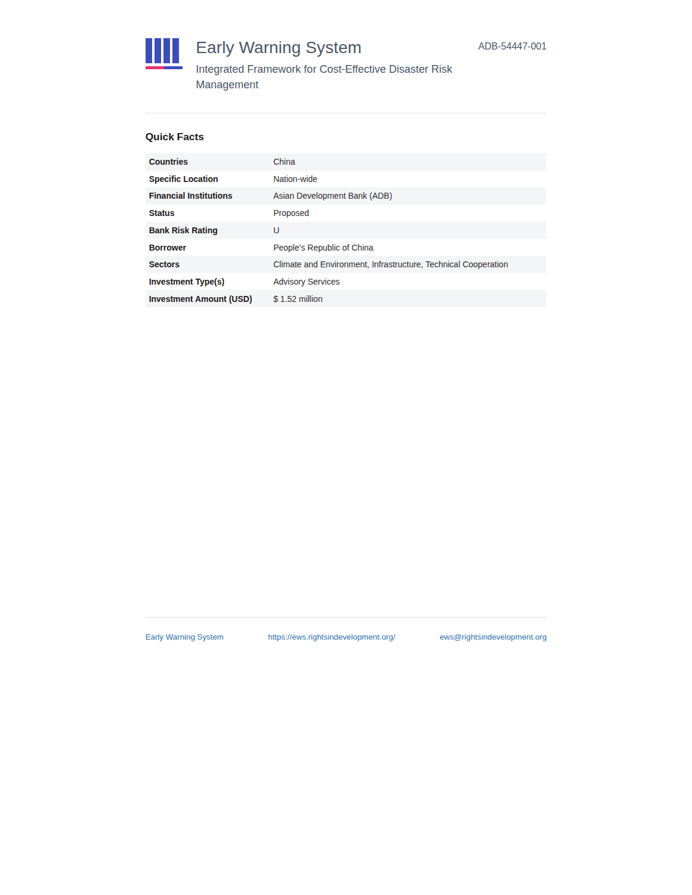Early Warning System
Integrated Framework for Cost-Effective Disaster Risk Management
ADB-54447-001
Quick Facts
| Countries | China |
| Specific Location | Nation-wide |
| Financial Institutions | Asian Development Bank (ADB) |
| Status | Proposed |
| Bank Risk Rating | U |
| Borrower | People's Republic of China |
| Sectors | Climate and Environment, Infrastructure, Technical Cooperation |
| Investment Type(s) | Advisory Services |
| Investment Amount (USD) | $ 1.52 million |
Early Warning System
https://ews.rightsindevelopment.org/
ews@rightsindevelopment.org